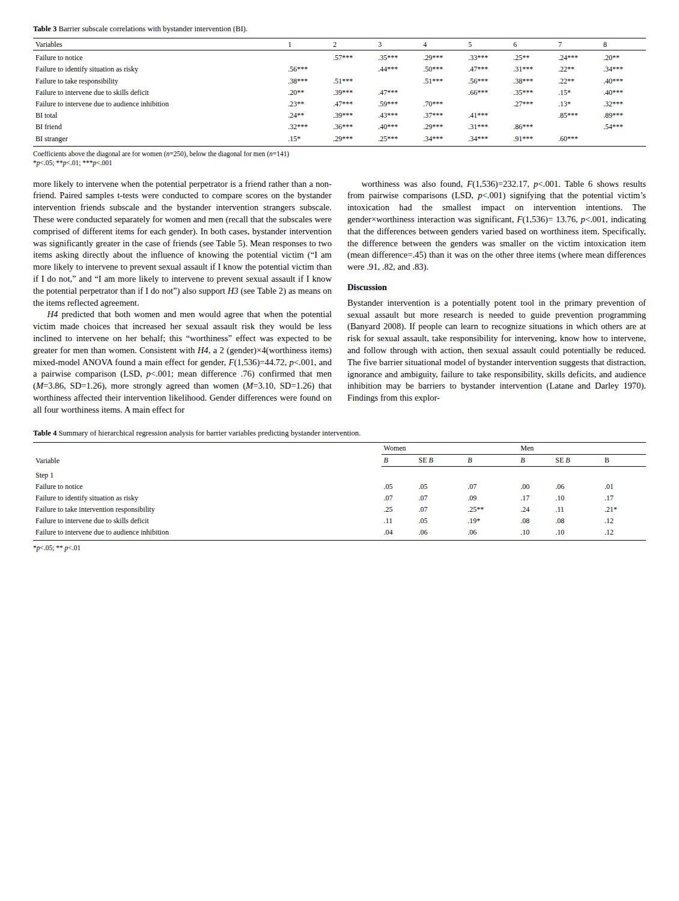Table 3 Barrier subscale correlations with bystander intervention (BI).
| Variables | 1 | 2 | 3 | 4 | 5 | 6 | 7 | 8 |
| --- | --- | --- | --- | --- | --- | --- | --- | --- |
| Failure to notice | | .57*** | .35*** | .29*** | .33*** | .25** | .24*** | .20** |
| Failure to identify situation as risky | .56*** | | .44*** | .50*** | .47*** | .31*** | .22** | .34*** |
| Failure to take responsibility | .38*** | .51*** | | .51*** | .56*** | .38*** | .22** | .40*** |
| Failure to intervene due to skills deficit | .20** | .39*** | .47*** | | .66*** | .35*** | .15* | .40*** |
| Failure to intervene due to audience inhibition | .23** | .47*** | .59*** | .70*** | | .27*** | .13* | .32*** |
| BI total | .24** | .39*** | .43*** | .37*** | .41*** | | .85*** | .89*** |
| BI friend | .32*** | .36*** | .40*** | .29*** | .31*** | .86*** | | .54*** |
| BI stranger | .15* | .29*** | .25*** | .34*** | .34*** | .91*** | .60*** | |
Coefficients above the diagonal are for women (n=250), below the diagonal for men (n=141)
*p<.05; **p<.01; ***p<.001
more likely to intervene when the potential perpetrator is a friend rather than a non-friend. Paired samples t-tests were conducted to compare scores on the bystander intervention friends subscale and the bystander intervention strangers subscale. These were conducted separately for women and men (recall that the subscales were comprised of different items for each gender). In both cases, bystander intervention was significantly greater in the case of friends (see Table 5). Mean responses to two items asking directly about the influence of knowing the potential victim (“I am more likely to intervene to prevent sexual assault if I know the potential victim than if I do not,” and “I am more likely to intervene to prevent sexual assault if I know the potential perpetrator than if I do not”) also support H3 (see Table 2) as means on the items reflected agreement.
H4 predicted that both women and men would agree that when the potential victim made choices that increased her sexual assault risk they would be less inclined to intervene on her behalf; this “worthiness” effect was expected to be greater for men than women. Consistent with H4, a 2 (gender)×4(worthiness items) mixed-model ANOVA found a main effect for gender, F(1,536)=44.72, p<.001, and a pairwise comparison (LSD, p<.001; mean difference .76) confirmed that men (M=3.86, SD=1.26), more strongly agreed than women (M=3.10, SD=1.26) that worthiness affected their intervention likelihood. Gender differences were found on all four worthiness items. A main effect for
worthiness was also found, F(1,536)=232.17, p<.001. Table 6 shows results from pairwise comparisons (LSD, p<.001) signifying that the potential victim’s intoxication had the smallest impact on intervention intentions. The gender×worthiness interaction was significant, F(1,536)= 13.76, p<.001, indicating that the differences between genders varied based on worthiness item. Specifically, the difference between the genders was smaller on the victim intoxication item (mean difference=.45) than it was on the other three items (where mean differences were .91, .82, and .83).
Discussion
Bystander intervention is a potentially potent tool in the primary prevention of sexual assault but more research is needed to guide prevention programming (Banyard 2008). If people can learn to recognize situations in which others are at risk for sexual assault, take responsibility for intervening, know how to intervene, and follow through with action, then sexual assault could potentially be reduced. The five barrier situational model of bystander intervention suggests that distraction, ignorance and ambiguity, failure to take responsibility, skills deficits, and audience inhibition may be barriers to bystander intervention (Latane and Darley 1970). Findings from this explor-
Table 4 Summary of hierarchical regression analysis for barrier variables predicting bystander intervention.
| Variable | Women | Men |
| --- | --- | --- |
| B | SE B | B | B | SE B | B |
| Step 1 | | | | | | |
| Failure to notice | .05 | .05 | .07 | .00 | .06 | .01 |
| Failure to identify situation as risky | .07 | .07 | .09 | .17 | .10 | .17 |
| Failure to take intervention responsibility | .25 | .07 | .25** | .24 | .11 | .21* |
| Failure to intervene due to skills deficit | .11 | .05 | .19* | .08 | .08 | .12 |
| Failure to intervene due to audience inhibition | .04 | .06 | .06 | .10 | .10 | .12 |
*p<.05; ** p<.01